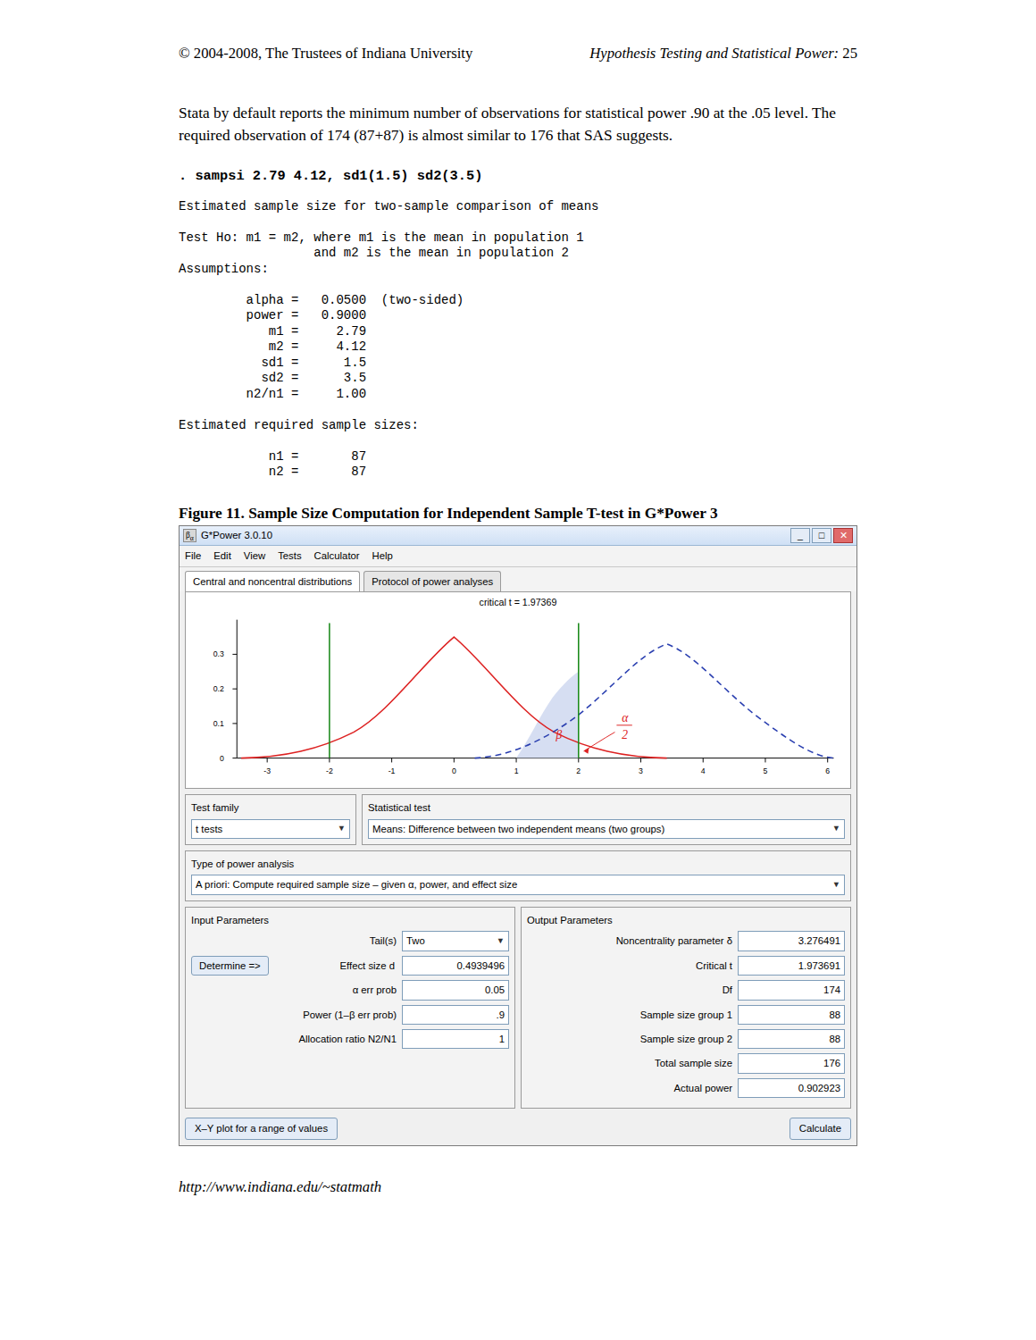© 2004-2008, The Trustees of Indiana University
Hypothesis Testing and Statistical Power: 25
Stata by default reports the minimum number of observations for statistical power .90 at the .05 level. The required observation of 174 (87+87) is almost similar to 176 that SAS suggests.
. sampsi 2.79 4.12, sd1(1.5) sd2(3.5)
Estimated sample size for two-sample comparison of means Test Ho: m1 = m2, where m1 is the mean in population 1 and m2 is the mean in population 2 Assumptions: alpha = 0.0500 (two-sided) power = 0.9000 m1 = 2.79 m2 = 4.12 sd1 = 1.5 sd2 = 3.5 n2/n1 = 1.00 Estimated required sample sizes: n1 = 87 n2 = 87
Figure 11. Sample Size Computation for Independent Sample T-test in G*Power 3
βα G*Power 3.0.10
_□✕
File Edit View Tests Calculator Help
Central and noncentral distributions
Protocol of power analyses
critical t = 1.97369
0 0.1 0.2 0.3 -3 -2 -1 0 1 2 3 4 5 6 α 2 β
Test family
t tests▼
Statistical test
Means: Difference between two independent means (two groups)▼
Type of power analysis
A priori: Compute required sample size – given α, power, and effect size▼
Input Parameters
Tail(s)
Two▼
Determine => Effect size d
0.4939496
α err prob
0.05
Power (1–β err prob)
.9
Allocation ratio N2/N1
1
Output Parameters
Noncentrality parameter δ
3.276491
Critical t
1.973691
Df
174
Sample size group 1
88
Sample size group 2
88
Total sample size
176
Actual power
0.902923
X–Y plot for a range of values Calculate
http://www.indiana.edu/~statmath